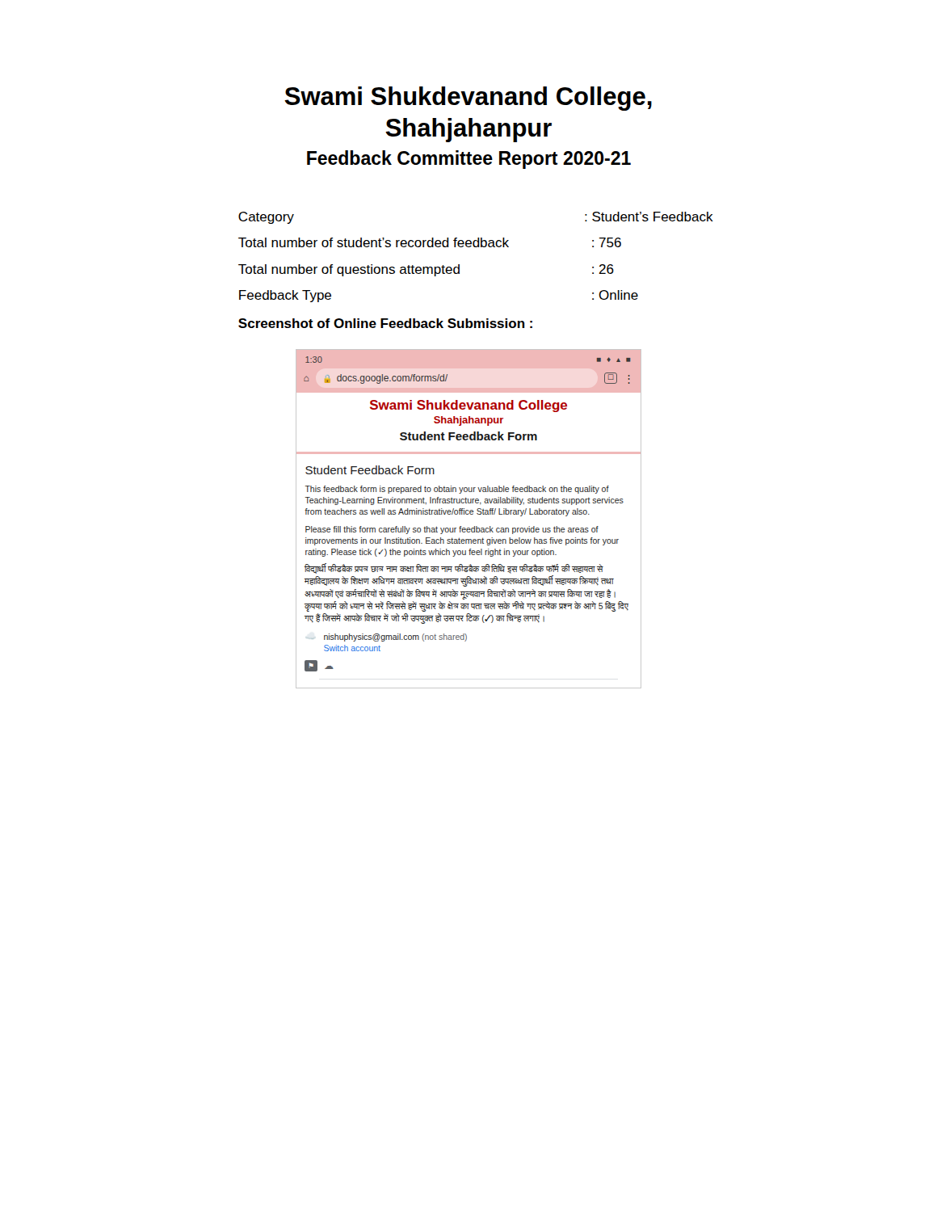Swami Shukdevanand College, Shahjahanpur
Feedback Committee Report 2020-21
Category: Student’s Feedback
Total number of student’s recorded feedback: 756
Total number of questions attempted: 26
Feedback Type: Online
Screenshot of Online Feedback Submission :
1:30 ■ ♦ ▴ ■
⌂ 🔒docs.google.com/forms/d/ ☐ ⋮
Swami Shukdevanand College
Shahjahanpur
Student Feedback Form
Student Feedback Form
This feedback form is prepared to obtain your valuable feedback on the quality of Teaching-Learning Environment, Infrastructure, availability, students support services from teachers as well as Administrative/office Staff/ Library/ Laboratory also.
Please fill this form carefully so that your feedback can provide us the areas of improvements in our Institution. Each statement given below has five points for your rating. Please tick (✓) the points which you feel right in your option.
विद्यार्थी फीडबैक प्रपत्र छात्र नाम कक्षा पिता का नाम फीडबैक की तिथि इस फीडबैक फॉर्म की सहायता से महाविद्यालय के शिक्षण अधिगम वातावरण अवस्थापना सुविधाओं की उपलब्धता विद्यार्थी सहायक क्रियाएं तथा अध्यापकों एवं कर्मचारियों से संबंधों के विषय में आपके मूल्यवान विचारों को जानने का प्रयास किया जा रहा है। कृपया फार्म को ध्यान से भरें जिससे हमें सुधार के क्षेत्र का पता चल सके नीचे गए प्रत्येक प्रश्न के आगे 5 बिंदु दिए गए हैं जिसमें आपके विचार में जो भी उपयुक्त हो उस पर टिक (✓) का चिन्ह लगाएं।
☁️ nishuphysics@gmail.com (not shared) Switch account
⚑ ☁